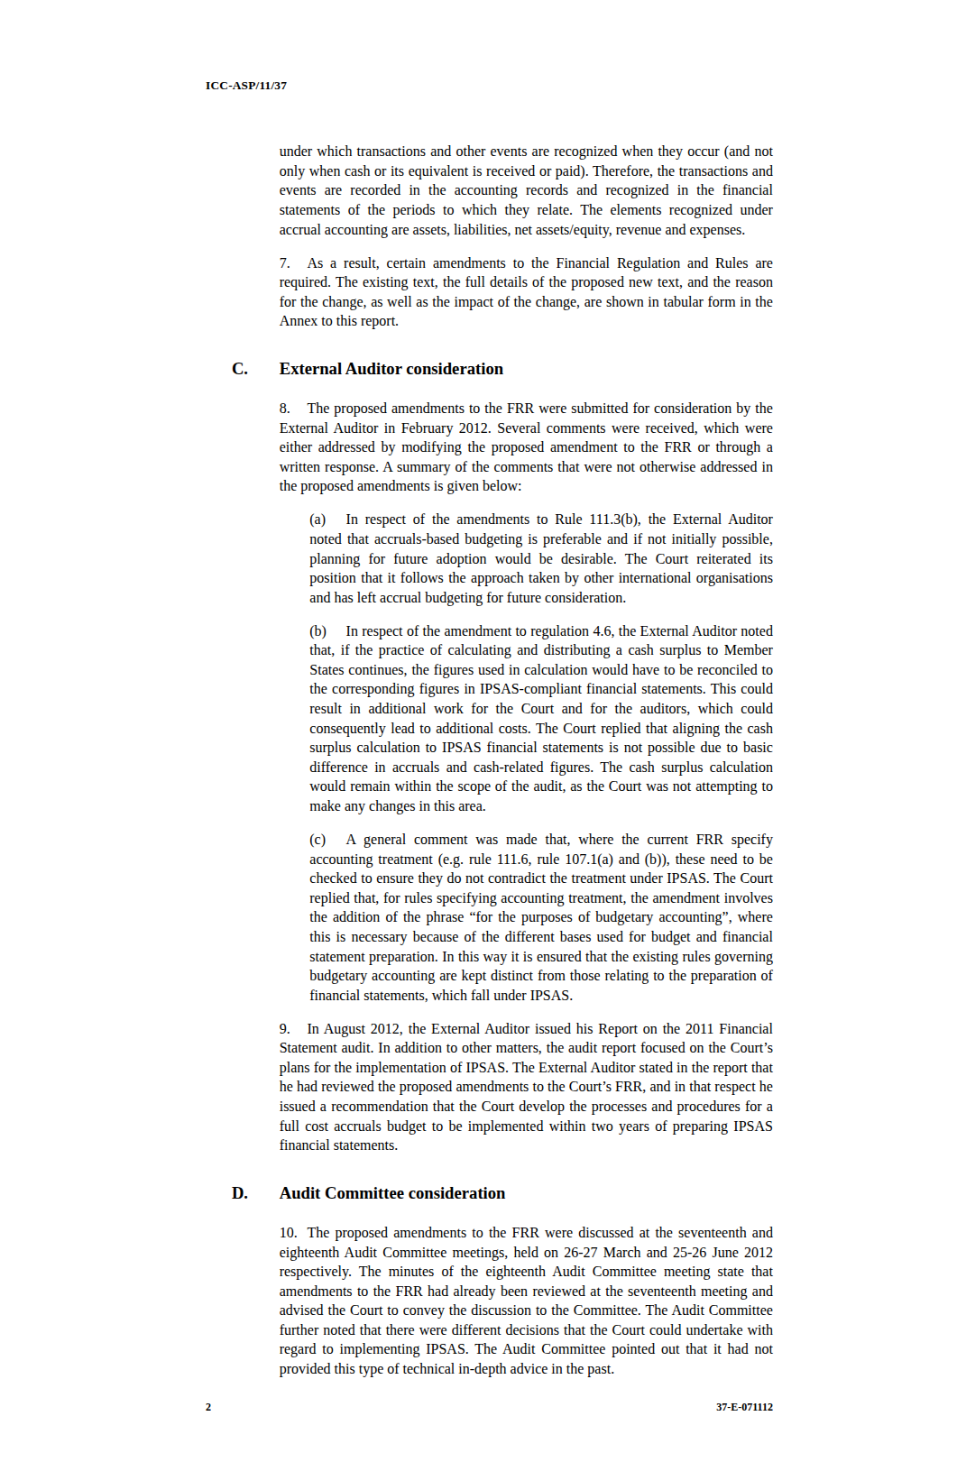ICC-ASP/11/37
under which transactions and other events are recognized when they occur (and not only when cash or its equivalent is received or paid). Therefore, the transactions and events are recorded in the accounting records and recognized in the financial statements of the periods to which they relate. The elements recognized under accrual accounting are assets, liabilities, net assets/equity, revenue and expenses.
7. As a result, certain amendments to the Financial Regulation and Rules are required. The existing text, the full details of the proposed new text, and the reason for the change, as well as the impact of the change, are shown in tabular form in the Annex to this report.
C. External Auditor consideration
8. The proposed amendments to the FRR were submitted for consideration by the External Auditor in February 2012. Several comments were received, which were either addressed by modifying the proposed amendment to the FRR or through a written response. A summary of the comments that were not otherwise addressed in the proposed amendments is given below:
(a) In respect of the amendments to Rule 111.3(b), the External Auditor noted that accruals-based budgeting is preferable and if not initially possible, planning for future adoption would be desirable. The Court reiterated its position that it follows the approach taken by other international organisations and has left accrual budgeting for future consideration.
(b) In respect of the amendment to regulation 4.6, the External Auditor noted that, if the practice of calculating and distributing a cash surplus to Member States continues, the figures used in calculation would have to be reconciled to the corresponding figures in IPSAS-compliant financial statements. This could result in additional work for the Court and for the auditors, which could consequently lead to additional costs. The Court replied that aligning the cash surplus calculation to IPSAS financial statements is not possible due to basic difference in accruals and cash-related figures. The cash surplus calculation would remain within the scope of the audit, as the Court was not attempting to make any changes in this area.
(c) A general comment was made that, where the current FRR specify accounting treatment (e.g. rule 111.6, rule 107.1(a) and (b)), these need to be checked to ensure they do not contradict the treatment under IPSAS. The Court replied that, for rules specifying accounting treatment, the amendment involves the addition of the phrase “for the purposes of budgetary accounting”, where this is necessary because of the different bases used for budget and financial statement preparation. In this way it is ensured that the existing rules governing budgetary accounting are kept distinct from those relating to the preparation of financial statements, which fall under IPSAS.
9. In August 2012, the External Auditor issued his Report on the 2011 Financial Statement audit. In addition to other matters, the audit report focused on the Court’s plans for the implementation of IPSAS. The External Auditor stated in the report that he had reviewed the proposed amendments to the Court’s FRR, and in that respect he issued a recommendation that the Court develop the processes and procedures for a full cost accruals budget to be implemented within two years of preparing IPSAS financial statements.
D. Audit Committee consideration
10. The proposed amendments to the FRR were discussed at the seventeenth and eighteenth Audit Committee meetings, held on 26-27 March and 25-26 June 2012 respectively. The minutes of the eighteenth Audit Committee meeting state that amendments to the FRR had already been reviewed at the seventeenth meeting and advised the Court to convey the discussion to the Committee. The Audit Committee further noted that there were different decisions that the Court could undertake with regard to implementing IPSAS. The Audit Committee pointed out that it had not provided this type of technical in-depth advice in the past.
2 37-E-071112